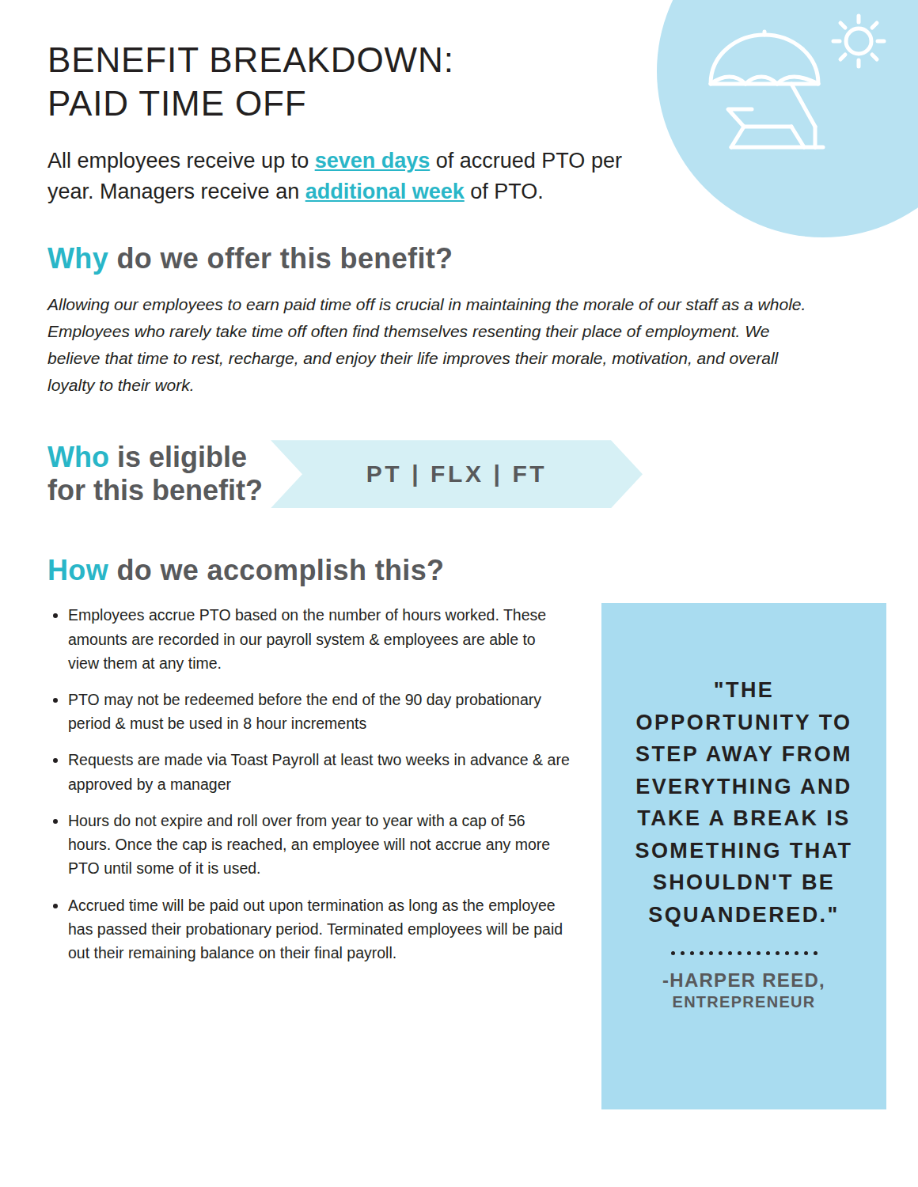Benefit Breakdown:
Paid Time Off
All employees receive up to seven days of accrued PTO per year. Managers receive an additional week of PTO.
Why do we offer this benefit?
Allowing our employees to earn paid time off is crucial in maintaining the morale of our staff as a whole. Employees who rarely take time off often find themselves resenting their place of employment. We believe that time to rest, recharge, and enjoy their life improves their morale, motivation, and overall loyalty to their work.
Who is eligible
for this benefit?
PT | FLX | FT
How do we accomplish this?
Employees accrue PTO based on the number of hours worked. These amounts are recorded in our payroll system & employees are able to view them at any time.
PTO may not be redeemed before the end of the 90 day probationary period & must be used in 8 hour increments
Requests are made via Toast Payroll at least two weeks in advance & are approved by a manager
Hours do not expire and roll over from year to year with a cap of 56 hours. Once the cap is reached, an employee will not accrue any more PTO until some of it is used.
Accrued time will be paid out upon termination as long as the employee has passed their probationary period. Terminated employees will be paid out their remaining balance on their final payroll.
"The opportunity to step away from everything and take a break is something that shouldn't be squandered."
-Harper Reed, Entrepreneur